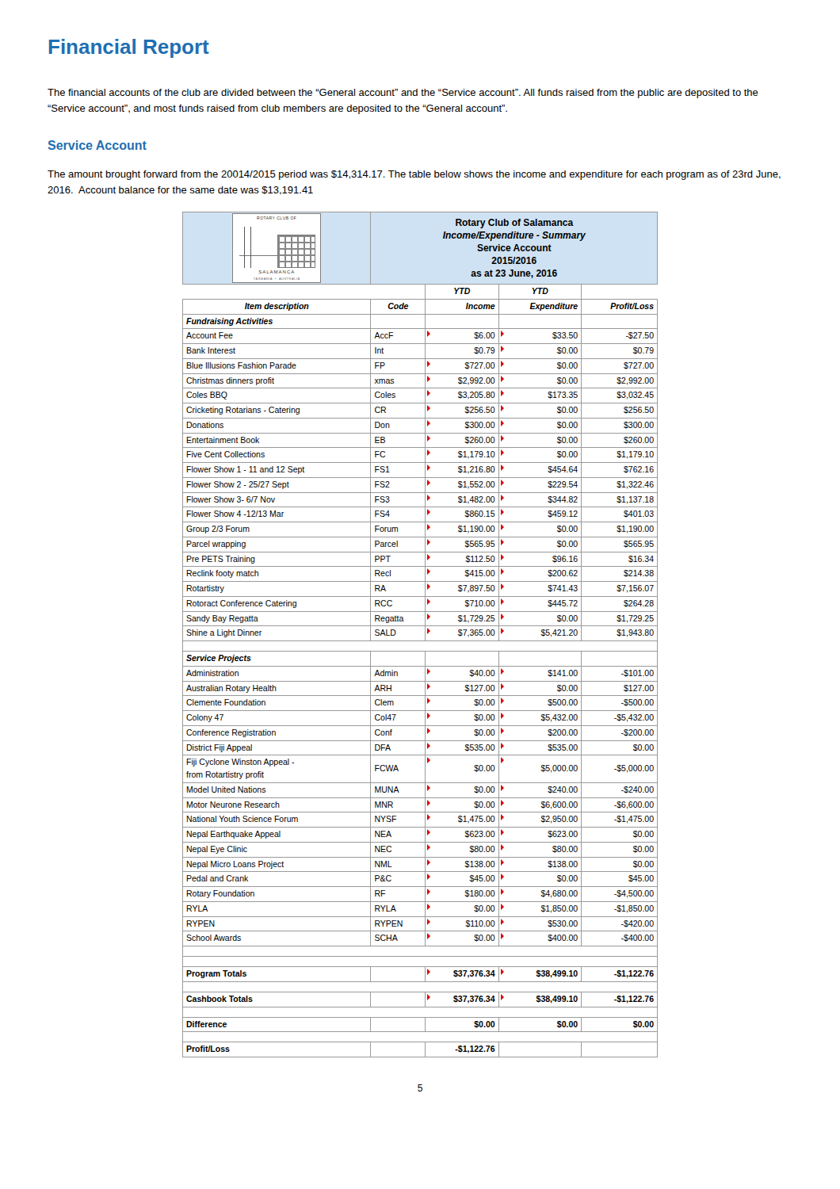Financial Report
The financial accounts of the club are divided between the “General account” and the “Service account”. All funds raised from the public are deposited to the “Service account”, and most funds raised from club members are deposited to the “General account”.
Service Account
The amount brought forward from the 20014/2015 period was $14,314.17. The table below shows the income and expenditure for each program as of 23rd June, 2016. Account balance for the same date was $13,191.41
| ROTARY CLUB OF SALAMANCA TASMANIA • AUSTRALIA | Rotary Club of Salamanca Income/Expenditure - Summary Service Account 2015/2016 as at 23 June, 2016 |
| | | | YTD | YTD | |
| Item description | Code | Income | Expenditure | Profit/Loss |
| Fundraising Activities | | | | |
| Account Fee | AccF | $6.00 | $33.50 | -$27.50 |
| Bank Interest | Int | $0.79 | $0.00 | $0.79 |
| Blue Illusions Fashion Parade | FP | $727.00 | $0.00 | $727.00 |
| Christmas dinners profit | xmas | $2,992.00 | $0.00 | $2,992.00 |
| Coles BBQ | Coles | $3,205.80 | $173.35 | $3,032.45 |
| Cricketing Rotarians - Catering | CR | $256.50 | $0.00 | $256.50 |
| Donations | Don | $300.00 | $0.00 | $300.00 |
| Entertainment Book | EB | $260.00 | $0.00 | $260.00 |
| Five Cent Collections | FC | $1,179.10 | $0.00 | $1,179.10 |
| Flower Show 1 - 11 and 12 Sept | FS1 | $1,216.80 | $454.64 | $762.16 |
| Flower Show 2 - 25/27 Sept | FS2 | $1,552.00 | $229.54 | $1,322.46 |
| Flower Show 3- 6/7 Nov | FS3 | $1,482.00 | $344.82 | $1,137.18 |
| Flower Show 4 -12/13 Mar | FS4 | $860.15 | $459.12 | $401.03 |
| Group 2/3 Forum | Forum | $1,190.00 | $0.00 | $1,190.00 |
| Parcel wrapping | Parcel | $565.95 | $0.00 | $565.95 |
| Pre PETS Training | PPT | $112.50 | $96.16 | $16.34 |
| Reclink footy match | Recl | $415.00 | $200.62 | $214.38 |
| Rotartistry | RA | $7,897.50 | $741.43 | $7,156.07 |
| Rotoract Conference Catering | RCC | $710.00 | $445.72 | $264.28 |
| Sandy Bay Regatta | Regatta | $1,729.25 | $0.00 | $1,729.25 |
| Shine a Light Dinner | SALD | $7,365.00 | $5,421.20 | $1,943.80 |
| Service Projects | | | | |
| Administration | Admin | $40.00 | $141.00 | -$101.00 |
| Australian Rotary Health | ARH | $127.00 | $0.00 | $127.00 |
| Clemente Foundation | Clem | $0.00 | $500.00 | -$500.00 |
| Colony 47 | Col47 | $0.00 | $5,432.00 | -$5,432.00 |
| Conference Registration | Conf | $0.00 | $200.00 | -$200.00 |
| District Fiji Appeal | DFA | $535.00 | $535.00 | $0.00 |
| Fiji Cyclone Winston Appeal - from Rotartistry profit | FCWA | $0.00 | $5,000.00 | -$5,000.00 |
| Model United Nations | MUNA | $0.00 | $240.00 | -$240.00 |
| Motor Neurone Research | MNR | $0.00 | $6,600.00 | -$6,600.00 |
| National Youth Science Forum | NYSF | $1,475.00 | $2,950.00 | -$1,475.00 |
| Nepal Earthquake Appeal | NEA | $623.00 | $623.00 | $0.00 |
| Nepal Eye Clinic | NEC | $80.00 | $80.00 | $0.00 |
| Nepal Micro Loans Project | NML | $138.00 | $138.00 | $0.00 |
| Pedal and Crank | P&C | $45.00 | $0.00 | $45.00 |
| Rotary Foundation | RF | $180.00 | $4,680.00 | -$4,500.00 |
| RYLA | RYLA | $0.00 | $1,850.00 | -$1,850.00 |
| RYPEN | RYPEN | $110.00 | $530.00 | -$420.00 |
| School Awards | SCHA | $0.00 | $400.00 | -$400.00 |
| Program Totals | | $37,376.34 | $38,499.10 | -$1,122.76 |
| Cashbook Totals | | $37,376.34 | $38,499.10 | -$1,122.76 |
| Difference | | $0.00 | $0.00 | $0.00 |
| Profit/Loss | | -$1,122.76 | | |
5